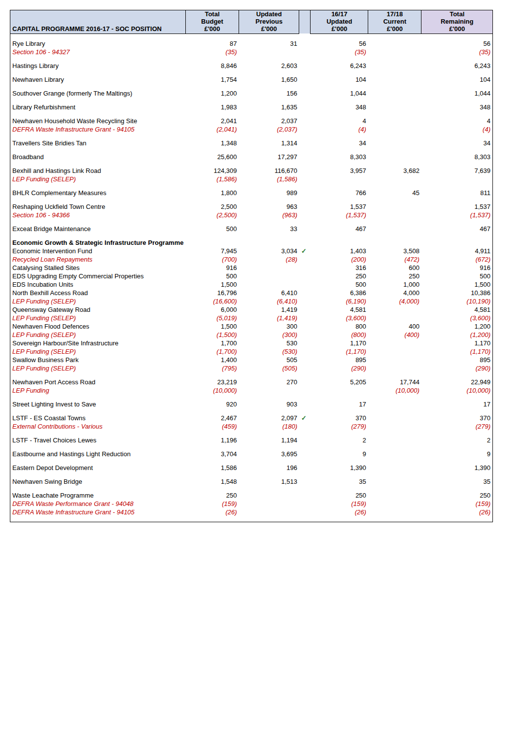| CAPITAL PROGRAMME 2016-17 - SOC POSITION | Total Budget £'000 | Updated Previous £'000 | | 16/17 Updated £'000 | 17/18 Current £'000 | Total Remaining £'000 |
| --- | --- | --- | --- | --- | --- | --- |
| Rye Library | 87 | 31 | | 56 | | 56 |
| Section 106 - 94327 | (35) | | | (35) | | (35) |
| Hastings Library | 8,846 | 2,603 | | 6,243 | | 6,243 |
| Newhaven Library | 1,754 | 1,650 | | 104 | | 104 |
| Southover Grange (formerly The Maltings) | 1,200 | 156 | | 1,044 | | 1,044 |
| Library Refurbishment | 1,983 | 1,635 | | 348 | | 348 |
| Newhaven Household Waste Recycling Site | 2,041 | 2,037 | | 4 | | 4 |
| DEFRA Waste Infrastructure Grant - 94105 | (2,041) | (2,037) | | (4) | | (4) |
| Travellers Site Bridies Tan | 1,348 | 1,314 | | 34 | | 34 |
| Broadband | 25,600 | 17,297 | | 8,303 | | 8,303 |
| Bexhill and Hastings Link Road | 124,309 | 116,670 | | 3,957 | 3,682 | 7,639 |
| LEP Funding (SELEP) | (1,586) | (1,586) | | | | |
| BHLR Complementary Measures | 1,800 | 989 | | 766 | 45 | 811 |
| Reshaping Uckfield Town Centre | 2,500 | 963 | | 1,537 | | 1,537 |
| Section 106 - 94366 | (2,500) | (963) | | (1,537) | | (1,537) |
| Exceat Bridge Maintenance | 500 | 33 | | 467 | | 467 |
| Economic Growth & Strategic Infrastructure Programme | | | | | | |
| Economic Intervention Fund | 7,945 | 3,034 | ✓ | 1,403 | 3,508 | 4,911 |
| Recycled Loan Repayments | (700) | (28) | | (200) | (472) | (672) |
| Catalysing Stalled Sites | 916 | | | 316 | 600 | 916 |
| EDS Upgrading Empty Commercial Properties | 500 | | | 250 | 250 | 500 |
| EDS Incubation Units | 1,500 | | | 500 | 1,000 | 1,500 |
| North Bexhill Access Road | 16,796 | 6,410 | | 6,386 | 4,000 | 10,386 |
| LEP Funding (SELEP) | (16,600) | (6,410) | | (6,190) | (4,000) | (10,190) |
| Queensway Gateway Road | 6,000 | 1,419 | | 4,581 | | 4,581 |
| LEP Funding (SELEP) | (5,019) | (1,419) | | (3,600) | | (3,600) |
| Newhaven Flood Defences | 1,500 | 300 | | 800 | 400 | 1,200 |
| LEP Funding (SELEP) | (1,500) | (300) | | (800) | (400) | (1,200) |
| Sovereign Harbour/Site Infrastructure | 1,700 | 530 | | 1,170 | | 1,170 |
| LEP Funding (SELEP) | (1,700) | (530) | | (1,170) | | (1,170) |
| Swallow Business Park | 1,400 | 505 | | 895 | | 895 |
| LEP Funding (SELEP) | (795) | (505) | | (290) | | (290) |
| Newhaven Port Access Road | 23,219 | 270 | | 5,205 | 17,744 | 22,949 |
| LEP Funding | (10,000) | | | | (10,000) | (10,000) |
| Street Lighting Invest to Save | 920 | 903 | | 17 | | 17 |
| LSTF - ES Coastal Towns | 2,467 | 2,097 | ✓ | 370 | | 370 |
| External Contributions - Various | (459) | (180) | | (279) | | (279) |
| LSTF - Travel Choices Lewes | 1,196 | 1,194 | | 2 | | 2 |
| Eastbourne and Hastings Light Reduction | 3,704 | 3,695 | | 9 | | 9 |
| Eastern Depot Development | 1,586 | 196 | | 1,390 | | 1,390 |
| Newhaven Swing Bridge | 1,548 | 1,513 | | 35 | | 35 |
| Waste Leachate Programme | 250 | | | 250 | | 250 |
| DEFRA Waste Performance Grant - 94048 | (159) | | | (159) | | (159) |
| DEFRA Waste Infrastructure Grant - 94105 | (26) | | | (26) | | (26) |